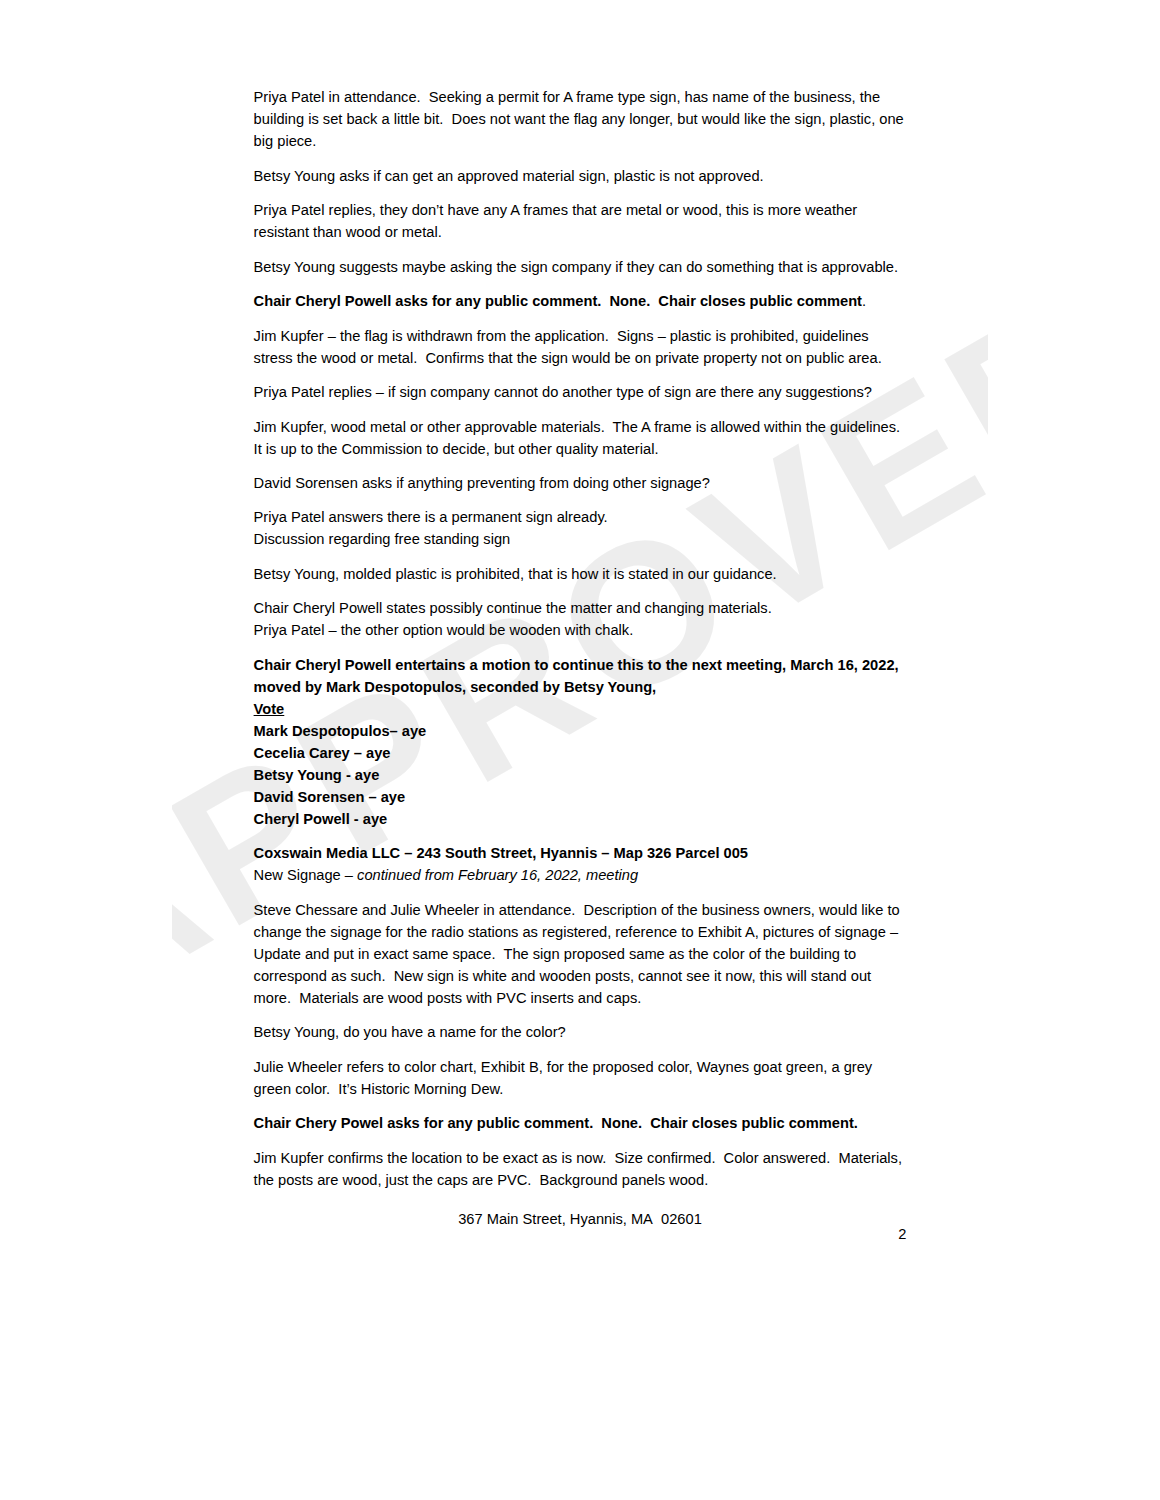APPROVED
Priya Patel in attendance. Seeking a permit for A frame type sign, has name of the business, the building is set back a little bit. Does not want the flag any longer, but would like the sign, plastic, one big piece.
Betsy Young asks if can get an approved material sign, plastic is not approved.
Priya Patel replies, they don’t have any A frames that are metal or wood, this is more weather resistant than wood or metal.
Betsy Young suggests maybe asking the sign company if they can do something that is approvable.
Chair Cheryl Powell asks for any public comment. None. Chair closes public comment.
Jim Kupfer – the flag is withdrawn from the application. Signs – plastic is prohibited, guidelines stress the wood or metal. Confirms that the sign would be on private property not on public area.
Priya Patel replies – if sign company cannot do another type of sign are there any suggestions?
Jim Kupfer, wood metal or other approvable materials. The A frame is allowed within the guidelines. It is up to the Commission to decide, but other quality material.
David Sorensen asks if anything preventing from doing other signage?
Priya Patel answers there is a permanent sign already.
Discussion regarding free standing sign
Betsy Young, molded plastic is prohibited, that is how it is stated in our guidance.
Chair Cheryl Powell states possibly continue the matter and changing materials.
Priya Patel – the other option would be wooden with chalk.
Chair Cheryl Powell entertains a motion to continue this to the next meeting, March 16, 2022, moved by Mark Despotopulos, seconded by Betsy Young,
Vote
Mark Despotopulos– aye
Cecelia Carey – aye
Betsy Young - aye
David Sorensen – aye
Cheryl Powell - aye
Coxswain Media LLC – 243 South Street, Hyannis – Map 326 Parcel 005
New Signage – continued from February 16, 2022, meeting
Steve Chessare and Julie Wheeler in attendance. Description of the business owners, would like to change the signage for the radio stations as registered, reference to Exhibit A, pictures of signage – Update and put in exact same space. The sign proposed same as the color of the building to correspond as such. New sign is white and wooden posts, cannot see it now, this will stand out more. Materials are wood posts with PVC inserts and caps.
Betsy Young, do you have a name for the color?
Julie Wheeler refers to color chart, Exhibit B, for the proposed color, Waynes goat green, a grey green color. It’s Historic Morning Dew.
Chair Chery Powel asks for any public comment. None. Chair closes public comment.
Jim Kupfer confirms the location to be exact as is now. Size confirmed. Color answered. Materials, the posts are wood, just the caps are PVC. Background panels wood.
367 Main Street, Hyannis, MA 02601
2